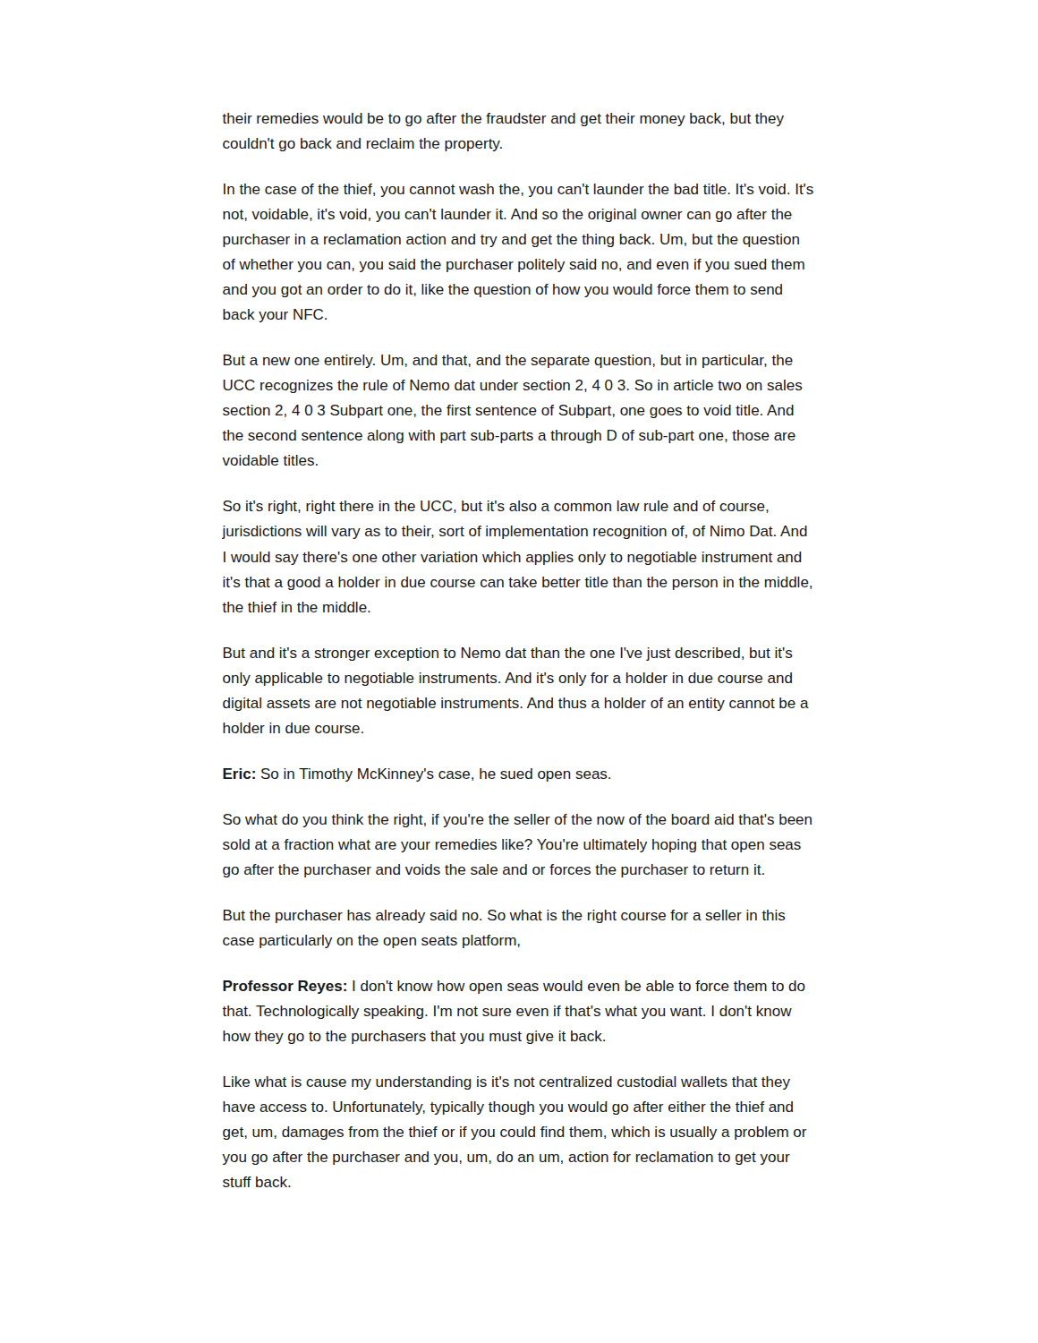their remedies would be to go after the fraudster and get their money back, but they couldn't go back and reclaim the property.
In the case of the thief, you cannot wash the, you can't launder the bad title. It's void. It's not, voidable, it's void, you can't launder it. And so the original owner can go after the purchaser in a reclamation action and try and get the thing back. Um, but the question of whether you can, you said the purchaser politely said no, and even if you sued them and you got an order to do it, like the question of how you would force them to send back your NFC.
But a new one entirely. Um, and that, and the separate question, but in particular, the UCC recognizes the rule of Nemo dat under section 2, 4 0 3. So in article two on sales section 2, 4 0 3 Subpart one, the first sentence of Subpart, one goes to void title. And the second sentence along with part sub-parts a through D of sub-part one, those are voidable titles.
So it's right, right there in the UCC, but it's also a common law rule and of course, jurisdictions will vary as to their, sort of implementation recognition of, of Nimo Dat. And I would say there's one other variation which applies only to negotiable instrument and it's that a good a holder in due course can take better title than the person in the middle, the thief in the middle.
But and it's a stronger exception to Nemo dat than the one I've just described, but it's only applicable to negotiable instruments. And it's only for a holder in due course and digital assets are not negotiable instruments. And thus a holder of an entity cannot be a holder in due course.
Eric: So in Timothy McKinney's case, he sued open seas.
So what do you think the right, if you're the seller of the now of the board aid that's been sold at a fraction what are your remedies like? You're ultimately hoping that open seas go after the purchaser and voids the sale and or forces the purchaser to return it.
But the purchaser has already said no. So what is the right course for a seller in this case particularly on the open seats platform,
Professor Reyes: I don't know how open seas would even be able to force them to do that. Technologically speaking. I'm not sure even if that's what you want. I don't know how they go to the purchasers that you must give it back.
Like what is cause my understanding is it's not centralized custodial wallets that they have access to. Unfortunately, typically though you would go after either the thief and get, um, damages from the thief or if you could find them, which is usually a problem or you go after the purchaser and you, um, do an um, action for reclamation to get your stuff back.